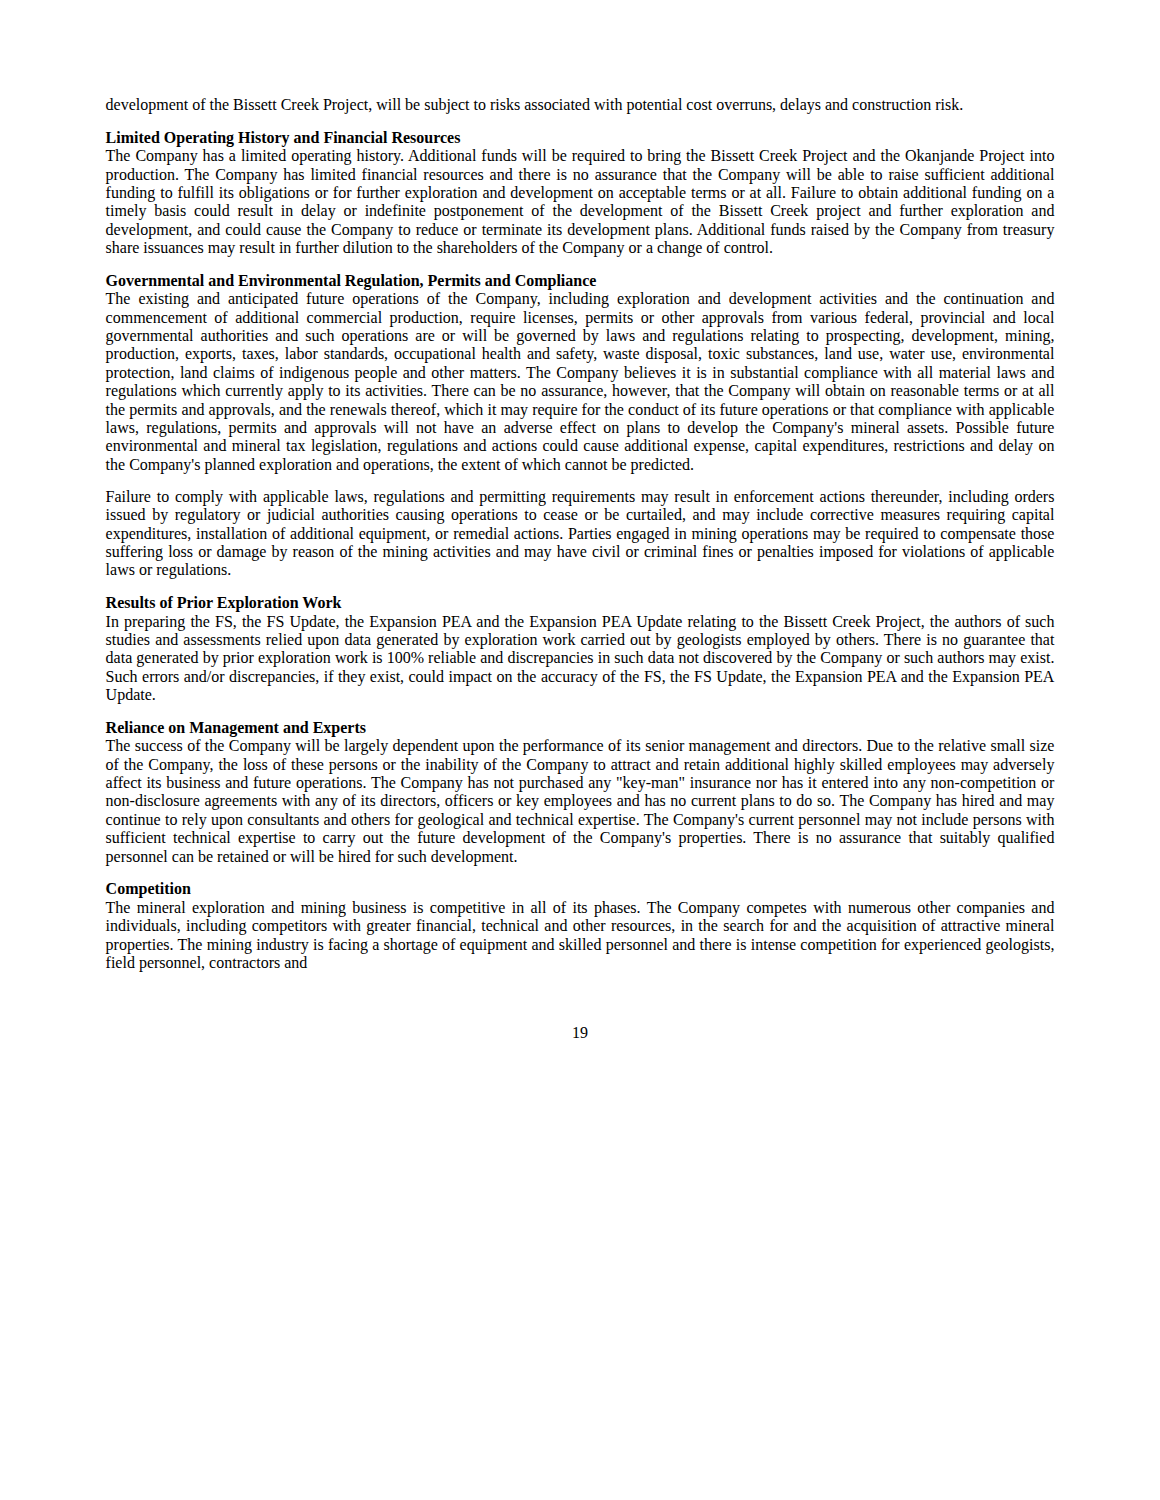development of the Bissett Creek Project, will be subject to risks associated with potential cost overruns, delays and construction risk.
Limited Operating History and Financial Resources
The Company has a limited operating history. Additional funds will be required to bring the Bissett Creek Project and the Okanjande Project into production. The Company has limited financial resources and there is no assurance that the Company will be able to raise sufficient additional funding to fulfill its obligations or for further exploration and development on acceptable terms or at all. Failure to obtain additional funding on a timely basis could result in delay or indefinite postponement of the development of the Bissett Creek project and further exploration and development, and could cause the Company to reduce or terminate its development plans. Additional funds raised by the Company from treasury share issuances may result in further dilution to the shareholders of the Company or a change of control.
Governmental and Environmental Regulation, Permits and Compliance
The existing and anticipated future operations of the Company, including exploration and development activities and the continuation and commencement of additional commercial production, require licenses, permits or other approvals from various federal, provincial and local governmental authorities and such operations are or will be governed by laws and regulations relating to prospecting, development, mining, production, exports, taxes, labor standards, occupational health and safety, waste disposal, toxic substances, land use, water use, environmental protection, land claims of indigenous people and other matters. The Company believes it is in substantial compliance with all material laws and regulations which currently apply to its activities. There can be no assurance, however, that the Company will obtain on reasonable terms or at all the permits and approvals, and the renewals thereof, which it may require for the conduct of its future operations or that compliance with applicable laws, regulations, permits and approvals will not have an adverse effect on plans to develop the Company's mineral assets. Possible future environmental and mineral tax legislation, regulations and actions could cause additional expense, capital expenditures, restrictions and delay on the Company's planned exploration and operations, the extent of which cannot be predicted.
Failure to comply with applicable laws, regulations and permitting requirements may result in enforcement actions thereunder, including orders issued by regulatory or judicial authorities causing operations to cease or be curtailed, and may include corrective measures requiring capital expenditures, installation of additional equipment, or remedial actions. Parties engaged in mining operations may be required to compensate those suffering loss or damage by reason of the mining activities and may have civil or criminal fines or penalties imposed for violations of applicable laws or regulations.
Results of Prior Exploration Work
In preparing the FS, the FS Update, the Expansion PEA and the Expansion PEA Update relating to the Bissett Creek Project, the authors of such studies and assessments relied upon data generated by exploration work carried out by geologists employed by others. There is no guarantee that data generated by prior exploration work is 100% reliable and discrepancies in such data not discovered by the Company or such authors may exist. Such errors and/or discrepancies, if they exist, could impact on the accuracy of the FS, the FS Update, the Expansion PEA and the Expansion PEA Update.
Reliance on Management and Experts
The success of the Company will be largely dependent upon the performance of its senior management and directors. Due to the relative small size of the Company, the loss of these persons or the inability of the Company to attract and retain additional highly skilled employees may adversely affect its business and future operations. The Company has not purchased any "key-man" insurance nor has it entered into any non-competition or non-disclosure agreements with any of its directors, officers or key employees and has no current plans to do so. The Company has hired and may continue to rely upon consultants and others for geological and technical expertise. The Company's current personnel may not include persons with sufficient technical expertise to carry out the future development of the Company's properties. There is no assurance that suitably qualified personnel can be retained or will be hired for such development.
Competition
The mineral exploration and mining business is competitive in all of its phases. The Company competes with numerous other companies and individuals, including competitors with greater financial, technical and other resources, in the search for and the acquisition of attractive mineral properties. The mining industry is facing a shortage of equipment and skilled personnel and there is intense competition for experienced geologists, field personnel, contractors and
19